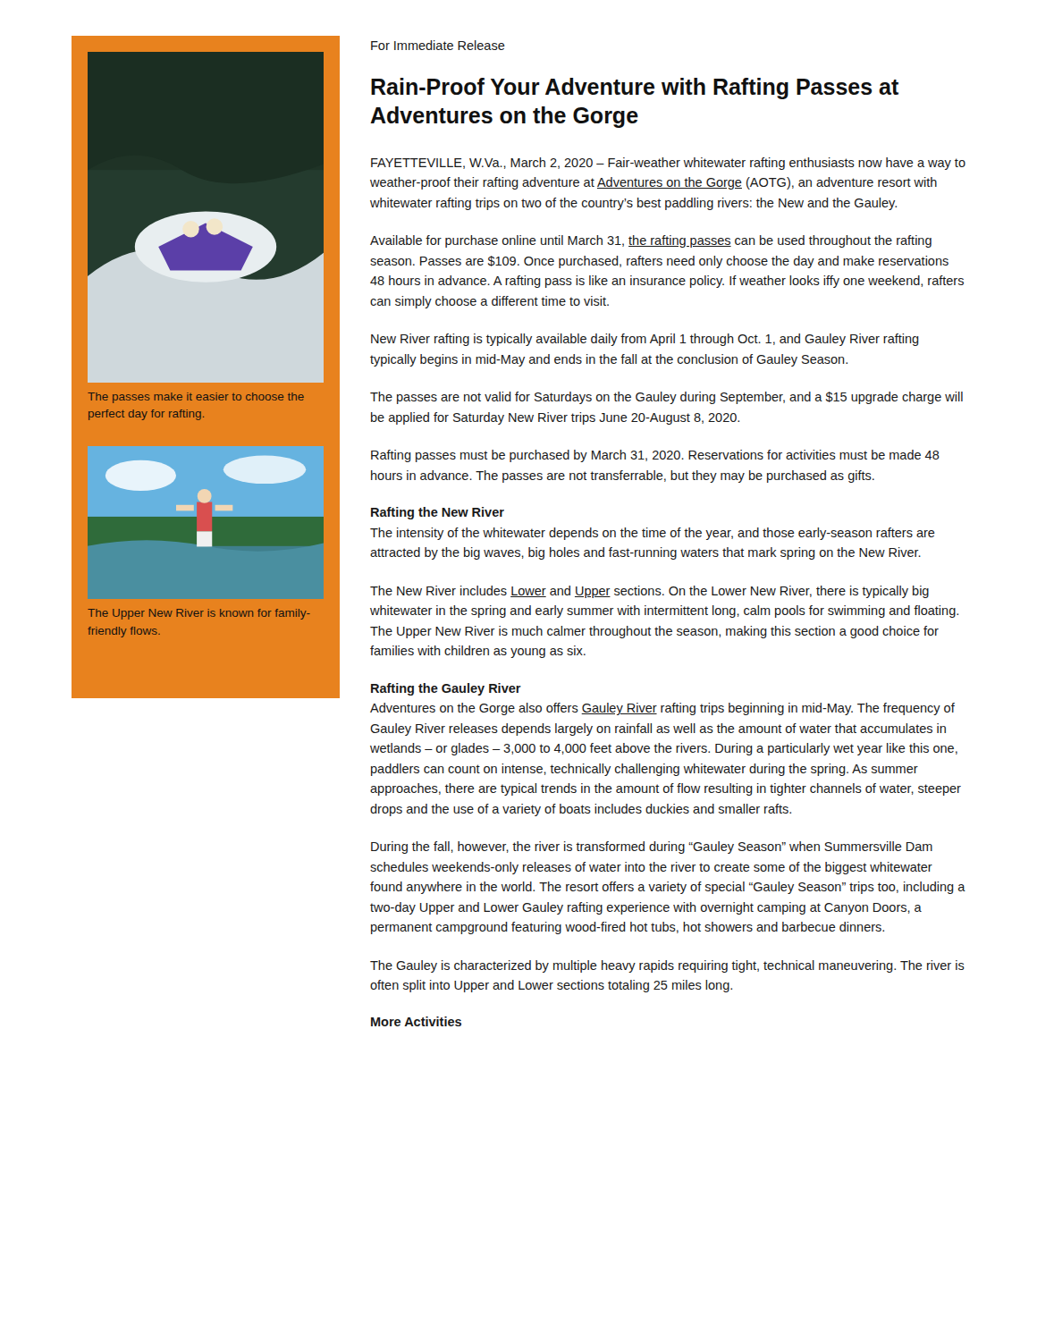The passes make it easier to choose the perfect day for rafting.
The Upper New River is known for family-friendly flows.
For Immediate Release
Rain-Proof Your Adventure with Rafting Passes at Adventures on the Gorge
FAYETTEVILLE, W.Va., March 2, 2020 – Fair-weather whitewater rafting enthusiasts now have a way to weather-proof their rafting adventure at Adventures on the Gorge (AOTG), an adventure resort with whitewater rafting trips on two of the country’s best paddling rivers: the New and the Gauley.
Available for purchase online until March 31, the rafting passes can be used throughout the rafting season. Passes are $109. Once purchased, rafters need only choose the day and make reservations 48 hours in advance. A rafting pass is like an insurance policy. If weather looks iffy one weekend, rafters can simply choose a different time to visit.
New River rafting is typically available daily from April 1 through Oct. 1, and Gauley River rafting typically begins in mid-May and ends in the fall at the conclusion of Gauley Season.
The passes are not valid for Saturdays on the Gauley during September, and a $15 upgrade charge will be applied for Saturday New River trips June 20-August 8, 2020.
Rafting passes must be purchased by March 31, 2020. Reservations for activities must be made 48 hours in advance. The passes are not transferrable, but they may be purchased as gifts.
Rafting the New River
The intensity of the whitewater depends on the time of the year, and those early-season rafters are attracted by the big waves, big holes and fast-running waters that mark spring on the New River.
The New River includes Lower and Upper sections. On the Lower New River, there is typically big whitewater in the spring and early summer with intermittent long, calm pools for swimming and floating. The Upper New River is much calmer throughout the season, making this section a good choice for families with children as young as six.
Rafting the Gauley River
Adventures on the Gorge also offers Gauley River rafting trips beginning in mid-May. The frequency of Gauley River releases depends largely on rainfall as well as the amount of water that accumulates in wetlands – or glades – 3,000 to 4,000 feet above the rivers. During a particularly wet year like this one, paddlers can count on intense, technically challenging whitewater during the spring. As summer approaches, there are typical trends in the amount of flow resulting in tighter channels of water, steeper drops and the use of a variety of boats includes duckies and smaller rafts.
During the fall, however, the river is transformed during “Gauley Season” when Summersville Dam schedules weekends-only releases of water into the river to create some of the biggest whitewater found anywhere in the world. The resort offers a variety of special “Gauley Season” trips too, including a two-day Upper and Lower Gauley rafting experience with overnight camping at Canyon Doors, a permanent campground featuring wood-fired hot tubs, hot showers and barbecue dinners.
The Gauley is characterized by multiple heavy rapids requiring tight, technical maneuvering. The river is often split into Upper and Lower sections totaling 25 miles long.
More Activities